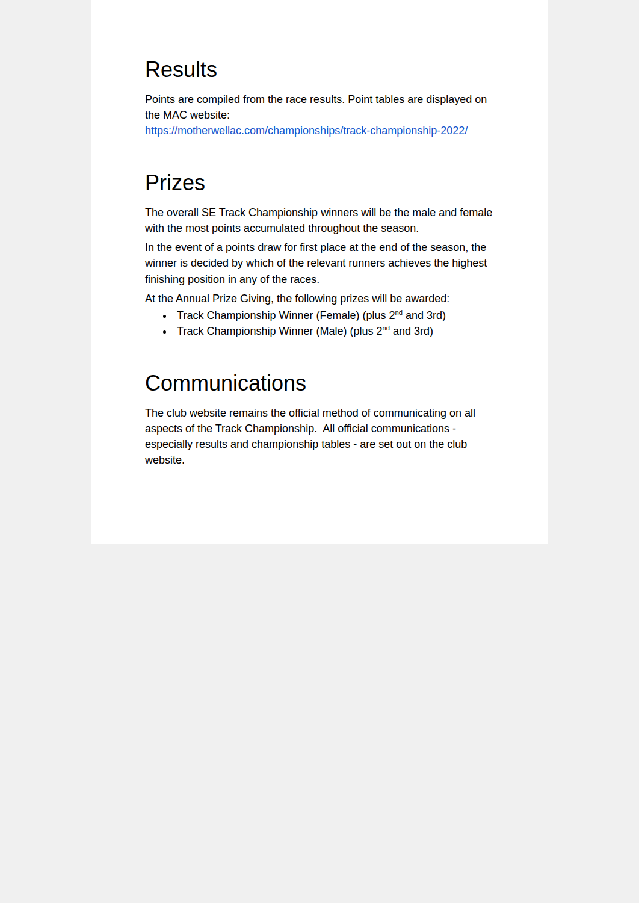Results
Points are compiled from the race results. Point tables are displayed on the MAC website:
https://motherwellac.com/championships/track-championship-2022/
Prizes
The overall SE Track Championship winners will be the male and female with the most points accumulated throughout the season.
In the event of a points draw for first place at the end of the season, the winner is decided by which of the relevant runners achieves the highest finishing position in any of the races.
At the Annual Prize Giving, the following prizes will be awarded:
Track Championship Winner (Female) (plus 2nd and 3rd)
Track Championship Winner (Male) (plus 2nd and 3rd)
Communications
The club website remains the official method of communicating on all aspects of the Track Championship. All official communications - especially results and championship tables - are set out on the club website.